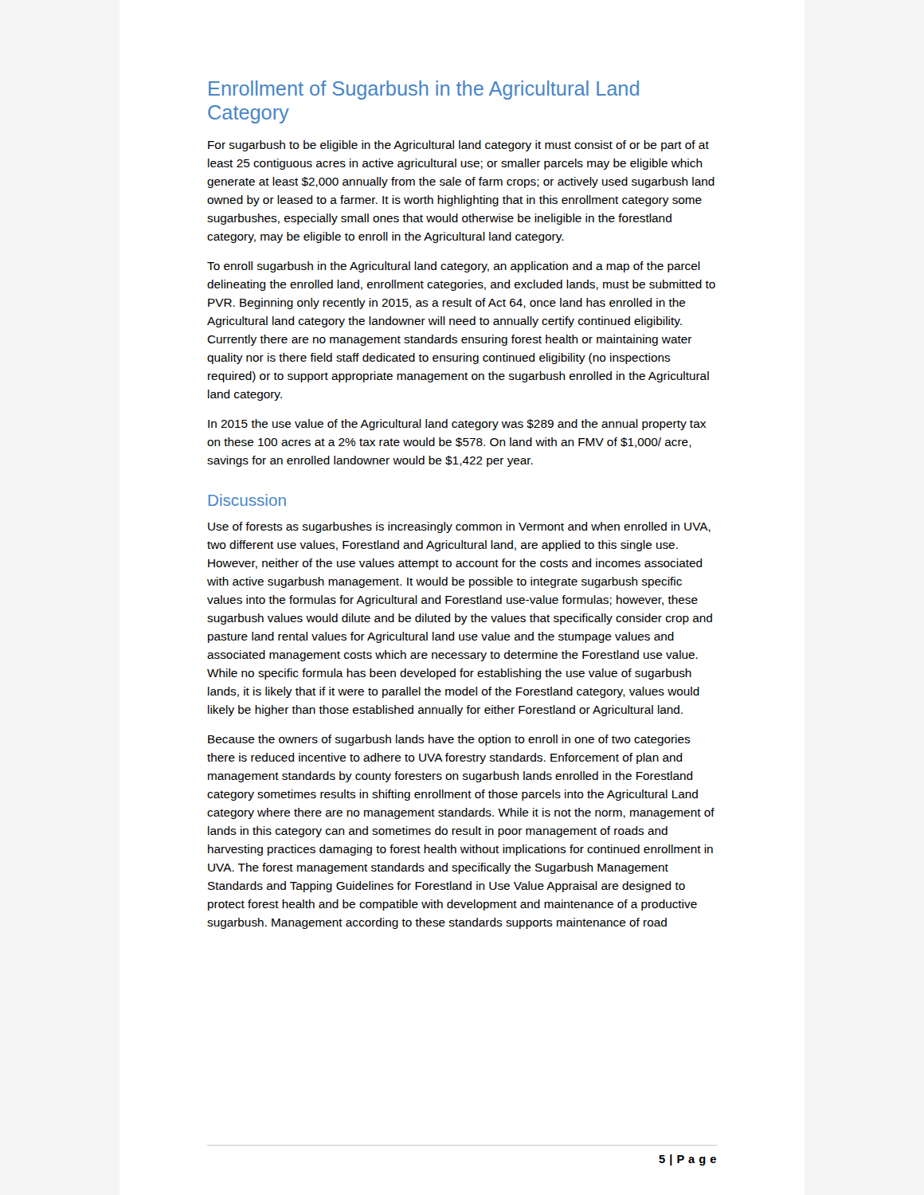Enrollment of Sugarbush in the Agricultural Land Category
For sugarbush to be eligible in the Agricultural land category it must consist of or be part of at least 25 contiguous acres in active agricultural use; or smaller parcels may be eligible which generate at least $2,000 annually from the sale of farm crops; or actively used sugarbush land owned by or leased to a farmer. It is worth highlighting that in this enrollment category some sugarbushes, especially small ones that would otherwise be ineligible in the forestland category, may be eligible to enroll in the Agricultural land category.
To enroll sugarbush in the Agricultural land category, an application and a map of the parcel delineating the enrolled land, enrollment categories, and excluded lands, must be submitted to PVR. Beginning only recently in 2015, as a result of Act 64, once land has enrolled in the Agricultural land category the landowner will need to annually certify continued eligibility. Currently there are no management standards ensuring forest health or maintaining water quality nor is there field staff dedicated to ensuring continued eligibility (no inspections required) or to support appropriate management on the sugarbush enrolled in the Agricultural land category.
In 2015 the use value of the Agricultural land category was $289 and the annual property tax on these 100 acres at a 2% tax rate would be $578. On land with an FMV of $1,000/ acre, savings for an enrolled landowner would be $1,422 per year.
Discussion
Use of forests as sugarbushes is increasingly common in Vermont and when enrolled in UVA, two different use values, Forestland and Agricultural land, are applied to this single use. However, neither of the use values attempt to account for the costs and incomes associated with active sugarbush management. It would be possible to integrate sugarbush specific values into the formulas for Agricultural and Forestland use-value formulas; however, these sugarbush values would dilute and be diluted by the values that specifically consider crop and pasture land rental values for Agricultural land use value and the stumpage values and associated management costs which are necessary to determine the Forestland use value. While no specific formula has been developed for establishing the use value of sugarbush lands, it is likely that if it were to parallel the model of the Forestland category, values would likely be higher than those established annually for either Forestland or Agricultural land.
Because the owners of sugarbush lands have the option to enroll in one of two categories there is reduced incentive to adhere to UVA forestry standards. Enforcement of plan and management standards by county foresters on sugarbush lands enrolled in the Forestland category sometimes results in shifting enrollment of those parcels into the Agricultural Land category where there are no management standards. While it is not the norm, management of lands in this category can and sometimes do result in poor management of roads and harvesting practices damaging to forest health without implications for continued enrollment in UVA. The forest management standards and specifically the Sugarbush Management Standards and Tapping Guidelines for Forestland in Use Value Appraisal are designed to protect forest health and be compatible with development and maintenance of a productive sugarbush. Management according to these standards supports maintenance of road
5 | P a g e